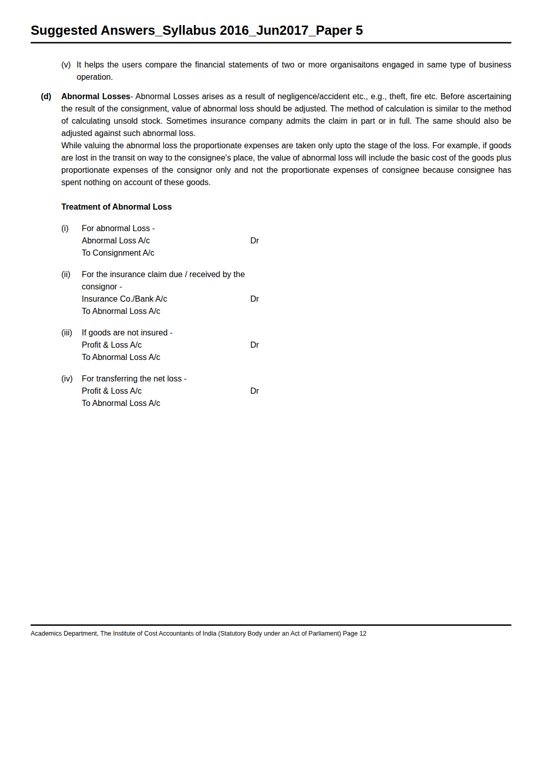Suggested Answers_Syllabus 2016_Jun2017_Paper 5
(v)
It helps the users compare the financial statements of two or more organisaitons engaged in same type of business operation.
(d)
Abnormal Losses- Abnormal Losses arises as a result of negligence/accident etc., e.g., theft, fire etc. Before ascertaining the result of the consignment, value of abnormal loss should be adjusted. The method of calculation is similar to the method of calculating unsold stock. Sometimes insurance company admits the claim in part or in full. The same should also be adjusted against such abnormal loss.
While valuing the abnormal loss the proportionate expenses are taken only upto the stage of the loss. For example, if goods are lost in the transit on way to the consignee's place, the value of abnormal loss will include the basic cost of the goods plus proportionate expenses of the consignor only and not the proportionate expenses of consignee because consignee has spent nothing on account of these goods.
Treatment of Abnormal Loss
| (i) | For abnormal Loss - | |
| | Abnormal Loss A/c | Dr |
| | To Consignment A/c | |
| (ii) | For the insurance claim due / received by the consignor - |
| | Insurance Co./Bank A/c | Dr |
| | To Abnormal Loss A/c | |
| (iii) | If goods are not insured - | |
| | Profit & Loss A/c | Dr |
| | To Abnormal Loss A/c | |
| (iv) | For transferring the net loss - | |
| | Profit & Loss A/c | Dr |
| | To Abnormal Loss A/c | |
Academics Department, The Institute of Cost Accountants of India (Statutory Body under an Act of Parliament) Page 12